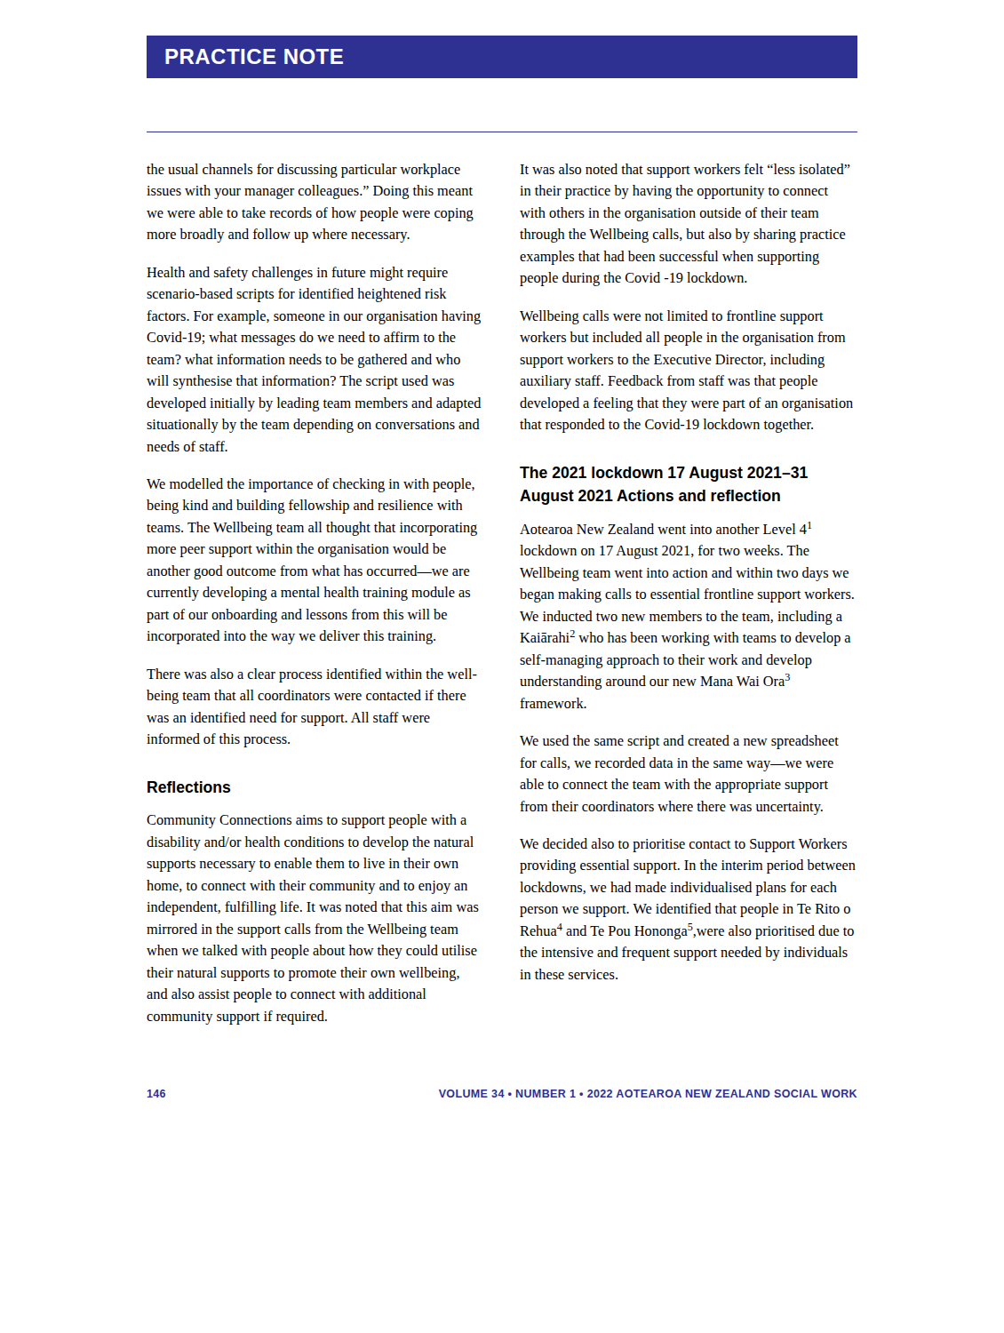PRACTICE NOTE
the usual channels for discussing particular workplace issues with your manager colleagues.” Doing this meant we were able to take records of how people were coping more broadly and follow up where necessary.
Health and safety challenges in future might require scenario-based scripts for identified heightened risk factors. For example, someone in our organisation having Covid-19; what messages do we need to affirm to the team? what information needs to be gathered and who will synthesise that information? The script used was developed initially by leading team members and adapted situationally by the team depending on conversations and needs of staff.
We modelled the importance of checking in with people, being kind and building fellowship and resilience with teams. The Wellbeing team all thought that incorporating more peer support within the organisation would be another good outcome from what has occurred—we are currently developing a mental health training module as part of our onboarding and lessons from this will be incorporated into the way we deliver this training.
There was also a clear process identified within the well-being team that all coordinators were contacted if there was an identified need for support. All staff were informed of this process.
Reflections
Community Connections aims to support people with a disability and/or health conditions to develop the natural supports necessary to enable them to live in their own home, to connect with their community and to enjoy an independent, fulfilling life. It was noted that this aim was mirrored in the support calls from the Wellbeing team when we talked with people about how they could utilise their natural supports to promote their own wellbeing, and also assist people to connect with additional community support if required.
It was also noted that support workers felt “less isolated” in their practice by having the opportunity to connect with others in the organisation outside of their team through the Wellbeing calls, but also by sharing practice examples that had been successful when supporting people during the Covid -19 lockdown.
Wellbeing calls were not limited to frontline support workers but included all people in the organisation from support workers to the Executive Director, including auxiliary staff. Feedback from staff was that people developed a feeling that they were part of an organisation that responded to the Covid-19 lockdown together.
The 2021 lockdown 17 August 2021–31 August 2021 Actions and reflection
Aotearoa New Zealand went into another Level 41 lockdown on 17 August 2021, for two weeks. The Wellbeing team went into action and within two days we began making calls to essential frontline support workers. We inducted two new members to the team, including a Kaiārahi2 who has been working with teams to develop a self-managing approach to their work and develop understanding around our new Mana Wai Ora3 framework.
We used the same script and created a new spreadsheet for calls, we recorded data in the same way—we were able to connect the team with the appropriate support from their coordinators where there was uncertainty.
We decided also to prioritise contact to Support Workers providing essential support. In the interim period between lockdowns, we had made individualised plans for each person we support. We identified that people in Te Rito o Rehua4 and Te Pou Hononga5,were also prioritised due to the intensive and frequent support needed by individuals in these services.
146 VOLUME 34 • NUMBER 1 • 2022 AOTEAROA NEW ZEALAND SOCIAL WORK